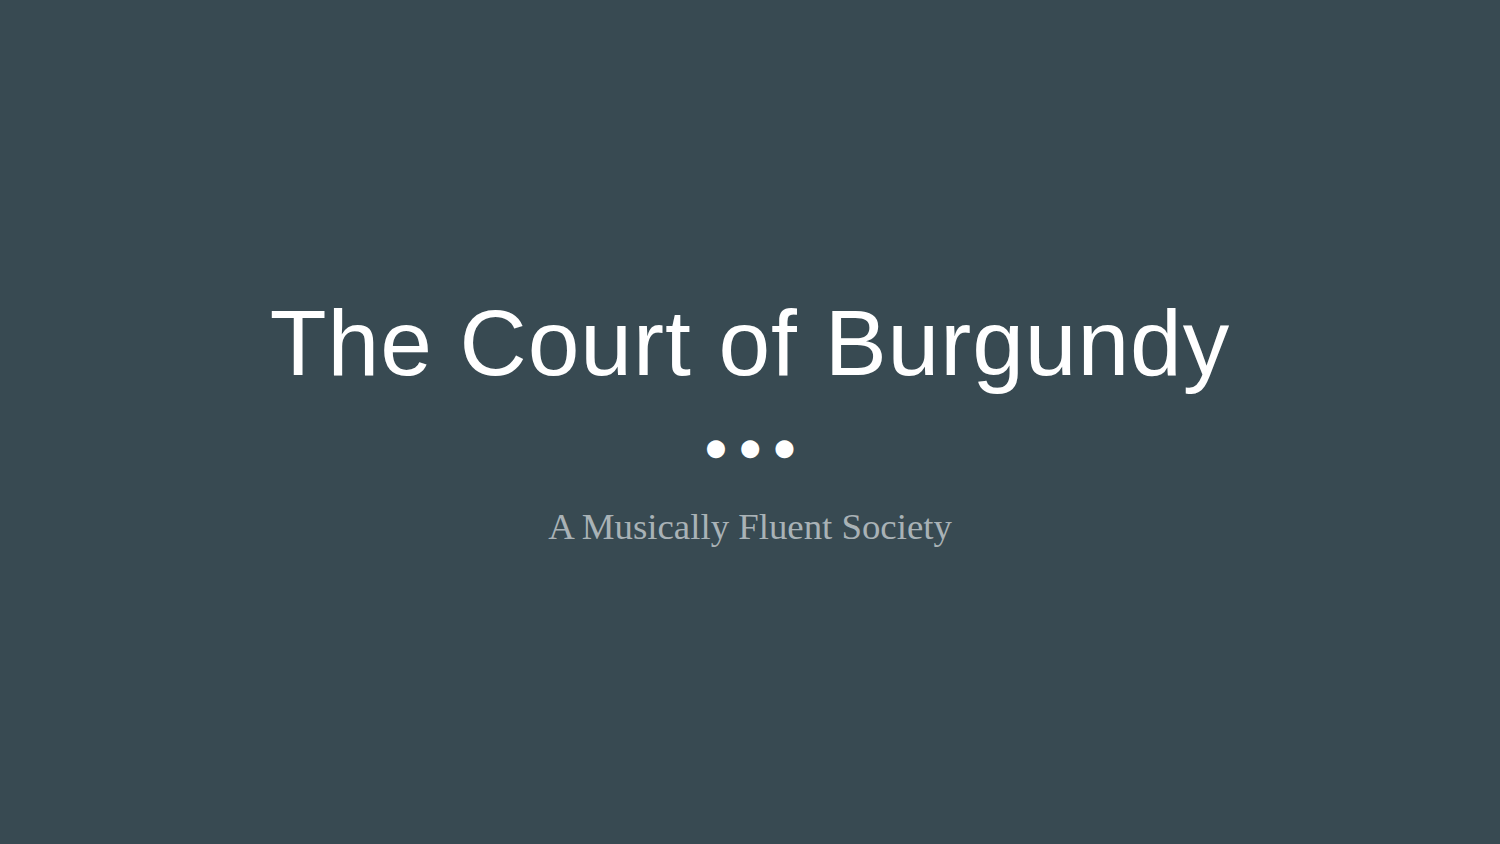The Court of Burgundy
●●●
A Musically Fluent Society